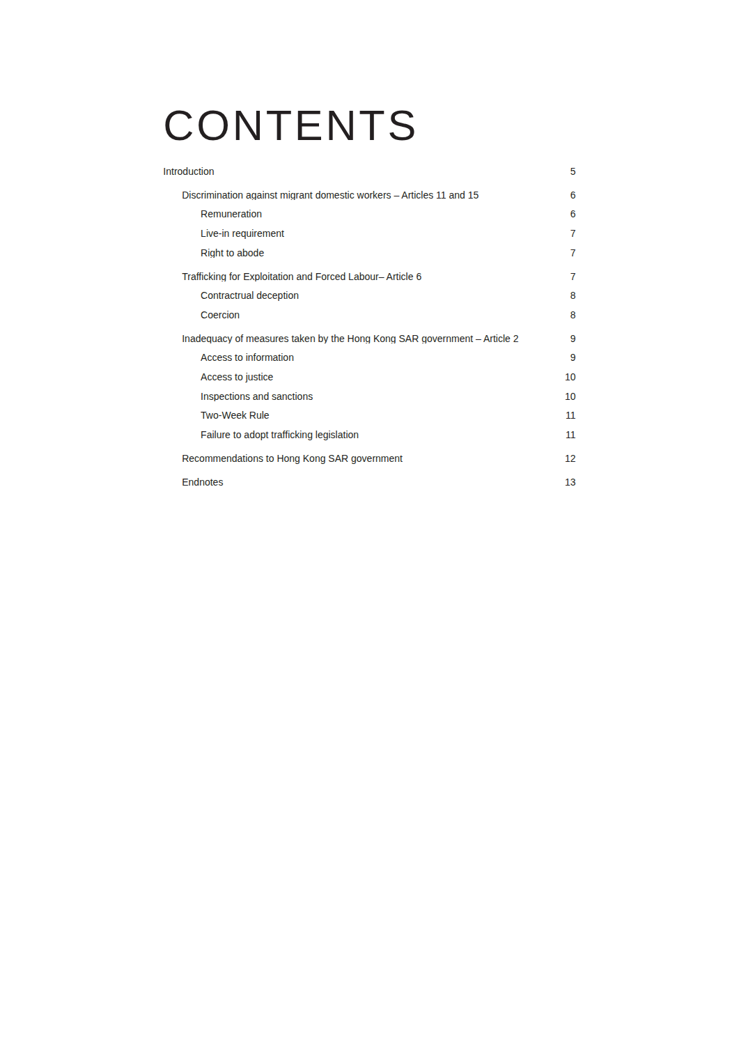CONTENTS
Introduction 5
Discrimination against migrant domestic workers – Articles 11 and 156
Remuneration 6
Live-in requirement 7
Right to abode 7
Trafficking for Exploitation and Forced Labour– Article 67
Contractrual deception 8
Coercion 8
Inadequacy of measures taken by the Hong Kong SAR government – Article 29
Access to information 9
Access to justice 10
Inspections and sanctions 10
Two-Week Rule 11
Failure to adopt trafficking legislation 11
Recommendations to Hong Kong SAR government 12
Endnotes 13